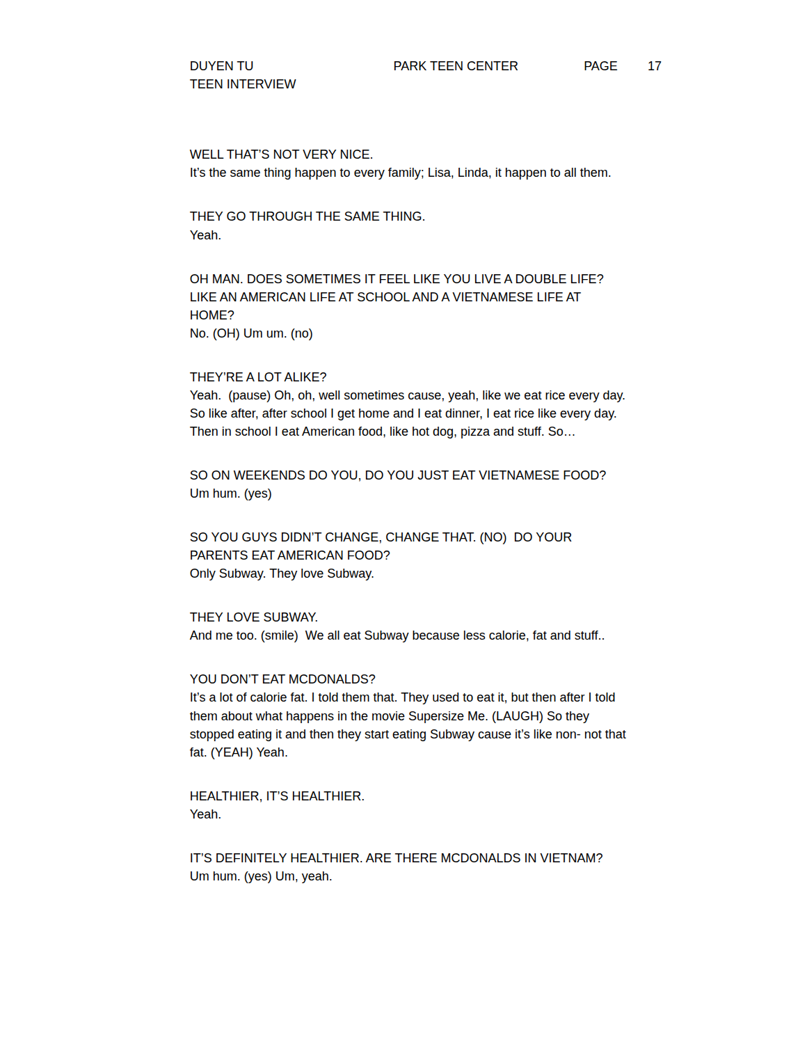DUYEN TU PARK TEEN CENTER PAGE 17
TEEN INTERVIEW
WELL THAT’S NOT VERY NICE.
It’s the same thing happen to every family; Lisa, Linda, it happen to all them.
THEY GO THROUGH THE SAME THING.
Yeah.
OH MAN. DOES SOMETIMES IT FEEL LIKE YOU LIVE A DOUBLE LIFE? LIKE AN AMERICAN LIFE AT SCHOOL AND A VIETNAMESE LIFE AT HOME?
No. (OH) Um um. (no)
THEY’RE A LOT ALIKE?
Yeah. (pause) Oh, oh, well sometimes cause, yeah, like we eat rice every day. So like after, after school I get home and I eat dinner, I eat rice like every day. Then in school I eat American food, like hot dog, pizza and stuff. So…
SO ON WEEKENDS DO YOU, DO YOU JUST EAT VIETNAMESE FOOD?
Um hum. (yes)
SO YOU GUYS DIDN’T CHANGE, CHANGE THAT. (no) DO YOUR PARENTS EAT AMERICAN FOOD?
Only Subway. They love Subway.
THEY LOVE SUBWAY.
And me too. (smile) We all eat Subway because less calorie, fat and stuff..
YOU DON’T EAT MCDONALDS?
It’s a lot of calorie fat. I told them that. They used to eat it, but then after I told them about what happens in the movie Supersize Me. (LAUGH) So they stopped eating it and then they start eating Subway cause it’s like non- not that fat. (YEAH) Yeah.
HEALTHIER, IT’S HEALTHIER.
Yeah.
IT’S DEFINITELY HEALTHIER. ARE THERE MCDONALDS IN VIETNAM?
Um hum. (yes) Um, yeah.